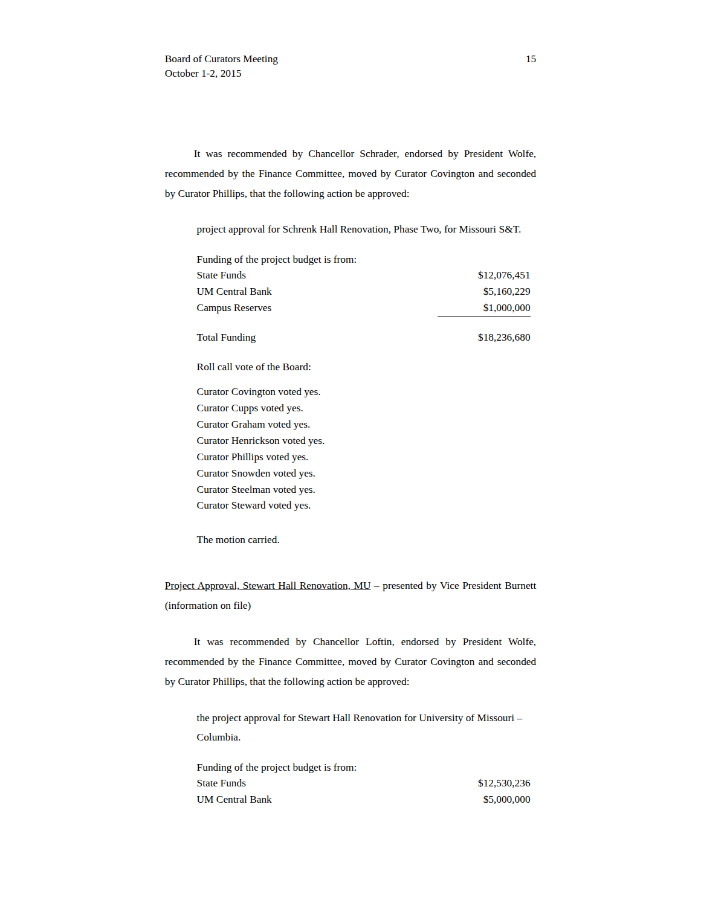Board of Curators Meeting
October 1-2, 2015
15
It was recommended by Chancellor Schrader, endorsed by President Wolfe, recommended by the Finance Committee, moved by Curator Covington and seconded by Curator Phillips, that the following action be approved:
project approval for Schrenk Hall Renovation, Phase Two, for Missouri S&T.
| Funding of the project budget is from: | |
| State Funds | $12,076,451 |
| UM Central Bank | $5,160,229 |
| Campus Reserves | $1,000,000 |
| Total Funding | $18,236,680 |
Roll call vote of the Board:
Curator Covington voted yes.
Curator Cupps voted yes.
Curator Graham voted yes.
Curator Henrickson voted yes.
Curator Phillips voted yes.
Curator Snowden voted yes.
Curator Steelman voted yes.
Curator Steward voted yes.
The motion carried.
Project Approval, Stewart Hall Renovation, MU – presented by Vice President Burnett (information on file)
It was recommended by Chancellor Loftin, endorsed by President Wolfe, recommended by the Finance Committee, moved by Curator Covington and seconded by Curator Phillips, that the following action be approved:
the project approval for Stewart Hall Renovation for University of Missouri – Columbia.
| Funding of the project budget is from: | |
| State Funds | $12,530,236 |
| UM Central Bank | $5,000,000 |